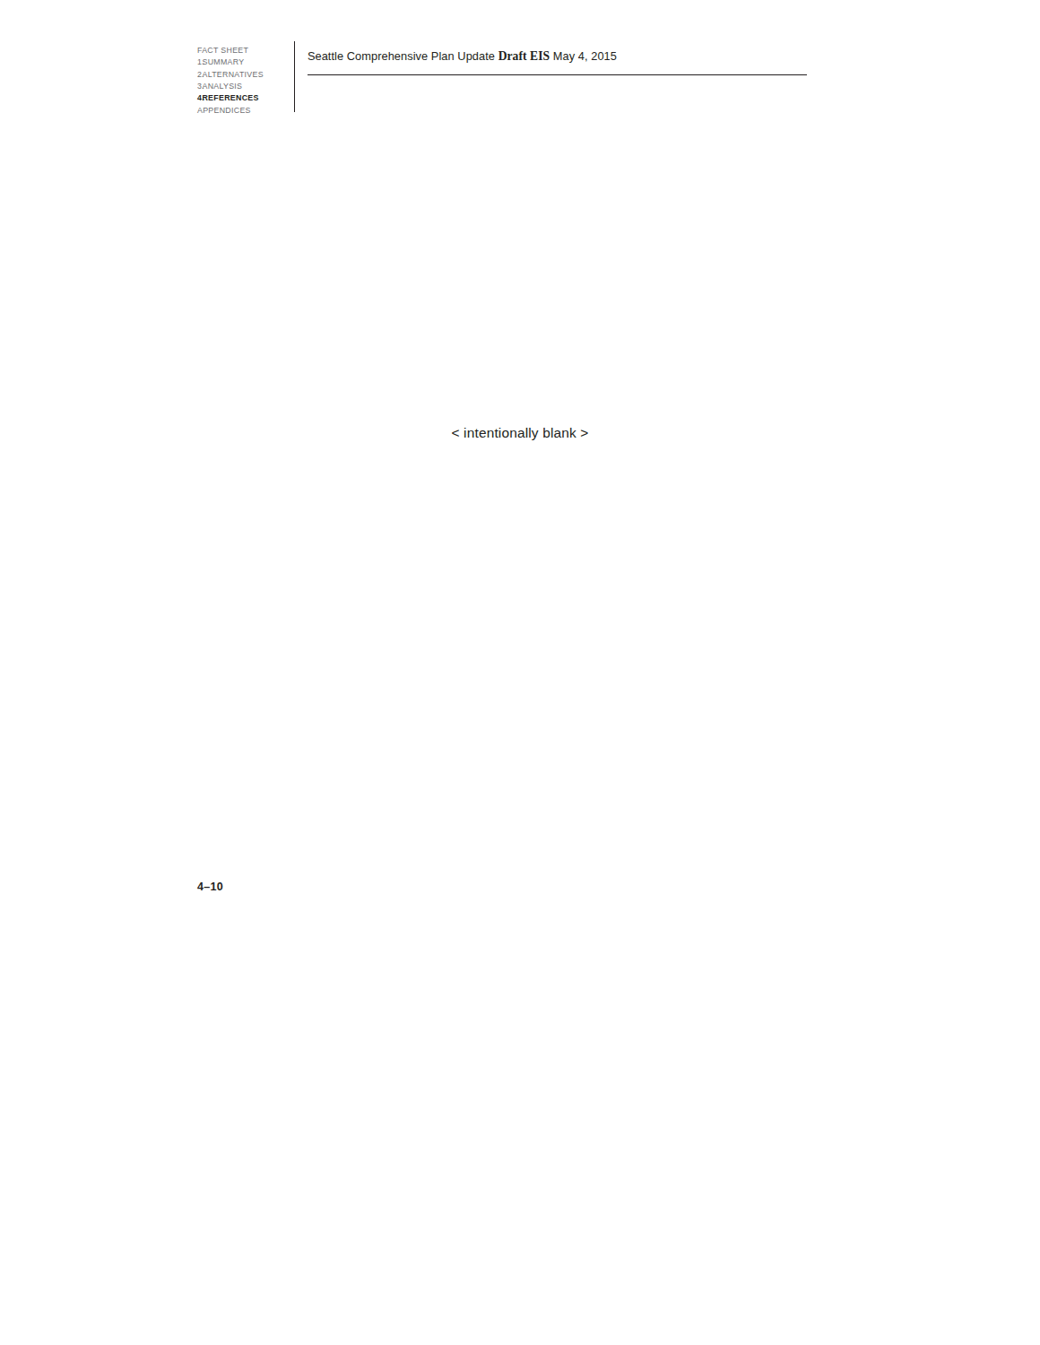Fact Sheet
1. Summary
2. Alternatives
3. Analysis
4. References
Appendices
Seattle Comprehensive Plan Update Draft EIS May 4, 2015
< intentionally blank >
4–10